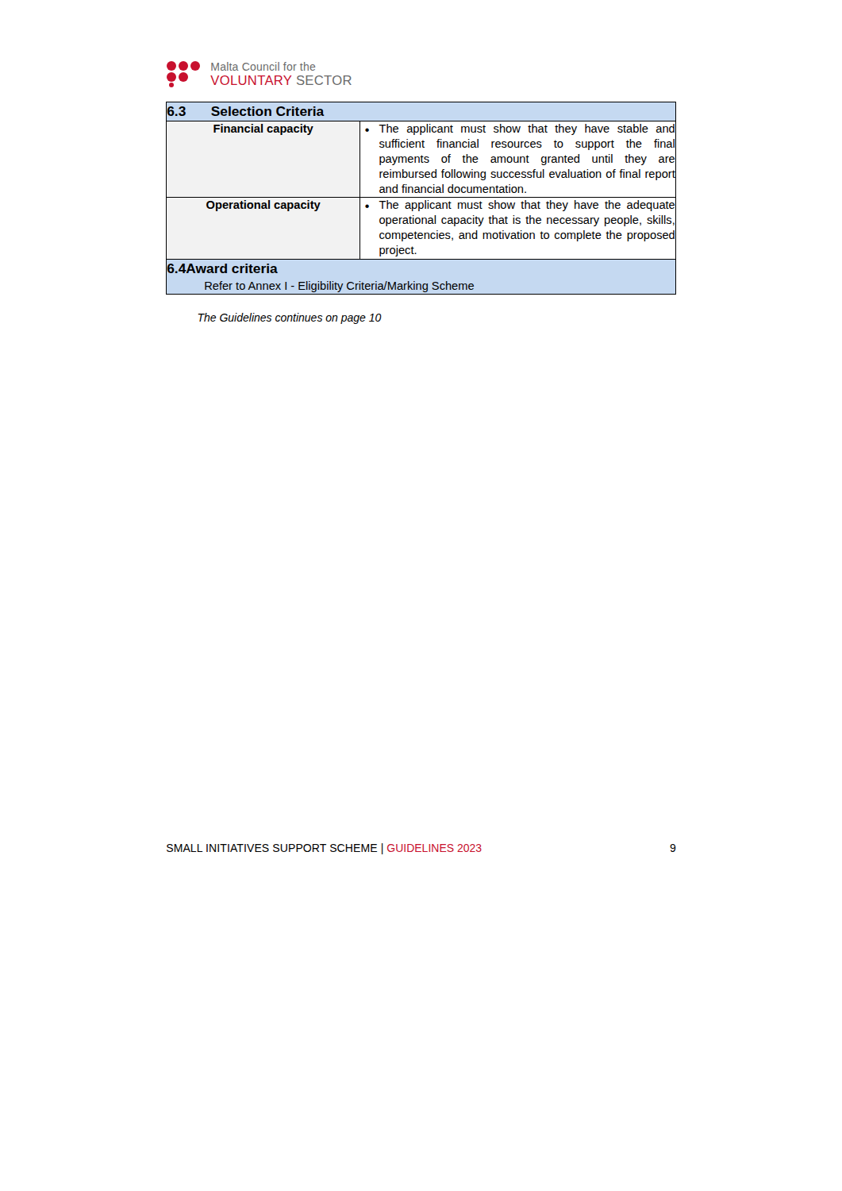Malta Council for the
VOLUNTARY SECTOR
| 6.3 Selection Criteria |
| Financial capacity | The applicant must show that they have stable and sufficient financial resources to support the final payments of the amount granted until they are reimbursed following successful evaluation of final report and financial documentation. |
| Operational capacity | The applicant must show that they have the adequate operational capacity that is the necessary people, skills, competencies, and motivation to complete the proposed project. |
| 6.4 Award criteria Refer to Annex I - Eligibility Criteria/Marking Scheme |
The Guidelines continues on page 10
SMALL INITIATIVES SUPPORT SCHEME | GUIDELINES 2023
9